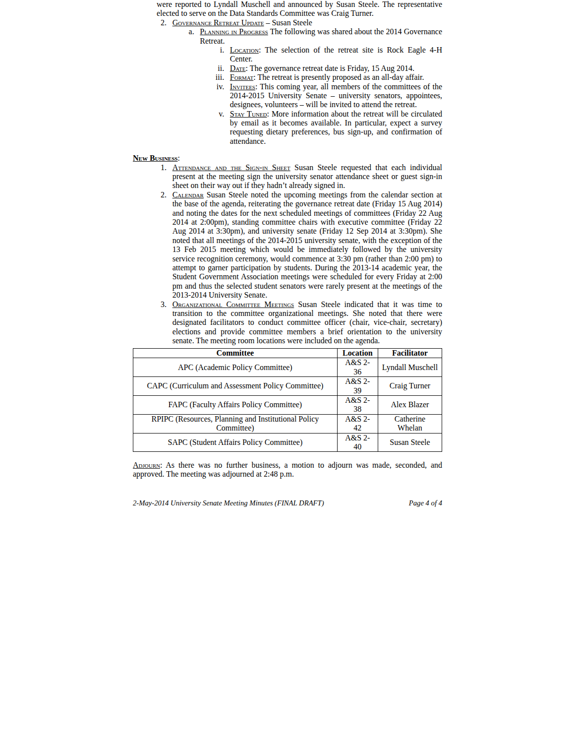were reported to Lyndall Muschell and announced by Susan Steele. The representative elected to serve on the Data Standards Committee was Craig Turner.
Governance Retreat Update – Susan Steele
Planning in Progress The following was shared about the 2014 Governance Retreat.
Location: The selection of the retreat site is Rock Eagle 4-H Center.
Date: The governance retreat date is Friday, 15 Aug 2014.
Format: The retreat is presently proposed as an all-day affair.
Invitees: This coming year, all members of the committees of the 2014-2015 University Senate – university senators, appointees, designees, volunteers – will be invited to attend the retreat.
Stay Tuned: More information about the retreat will be circulated by email as it becomes available. In particular, expect a survey requesting dietary preferences, bus sign-up, and confirmation of attendance.
New Business
:
Attendance and the Sign-in Sheet Susan Steele requested that each individual present at the meeting sign the university senator attendance sheet or guest sign-in sheet on their way out if they hadn’t already signed in.
Calendar Susan Steele noted the upcoming meetings from the calendar section at the base of the agenda, reiterating the governance retreat date (Friday 15 Aug 2014) and noting the dates for the next scheduled meetings of committees (Friday 22 Aug 2014 at 2:00pm), standing committee chairs with executive committee (Friday 22 Aug 2014 at 3:30pm), and university senate (Friday 12 Sep 2014 at 3:30pm). She noted that all meetings of the 2014-2015 university senate, with the exception of the 13 Feb 2015 meeting which would be immediately followed by the university service recognition ceremony, would commence at 3:30 pm (rather than 2:00 pm) to attempt to garner participation by students. During the 2013-14 academic year, the Student Government Association meetings were scheduled for every Friday at 2:00 pm and thus the selected student senators were rarely present at the meetings of the 2013-2014 University Senate.
Organizational Committee Meetings Susan Steele indicated that it was time to transition to the committee organizational meetings. She noted that there were designated facilitators to conduct committee officer (chair, vice-chair, secretary) elections and provide committee members a brief orientation to the university senate. The meeting room locations were included on the agenda.
| Committee | Location | Facilitator |
| --- | --- | --- |
| APC (Academic Policy Committee) | A&S 2-36 | Lyndall Muschell |
| CAPC (Curriculum and Assessment Policy Committee) | A&S 2-39 | Craig Turner |
| FAPC (Faculty Affairs Policy Committee) | A&S 2-38 | Alex Blazer |
| RPIPC (Resources, Planning and Institutional Policy Committee) | A&S 2-42 | Catherine Whelan |
| SAPC (Student Affairs Policy Committee) | A&S 2-40 | Susan Steele |
Adjourn: As there was no further business, a motion to adjourn was made, seconded, and approved. The meeting was adjourned at 2:48 p.m.
2-May-2014 University Senate Meeting Minutes (FINAL DRAFT) Page 4 of 4